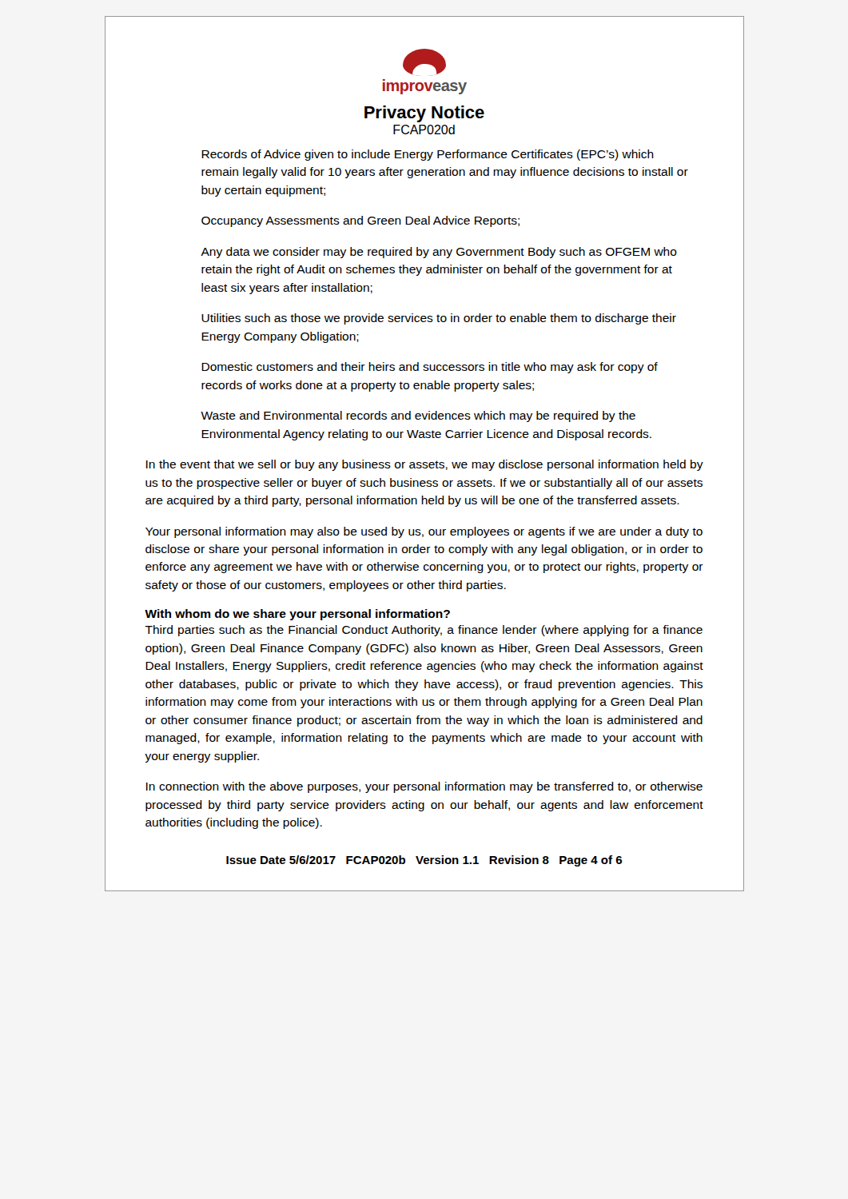improv easy
Privacy Notice
FCAP020d
Records of Advice given to include Energy Performance Certificates (EPC’s) which remain legally valid for 10 years after generation and may influence decisions to install or buy certain equipment;
Occupancy Assessments and Green Deal Advice Reports;
Any data we consider may be required by any Government Body such as OFGEM who retain the right of Audit on schemes they administer on behalf of the government for at least six years after installation;
Utilities such as those we provide services to in order to enable them to discharge their Energy Company Obligation;
Domestic customers and their heirs and successors in title who may ask for copy of records of works done at a property to enable property sales;
Waste and Environmental records and evidences which may be required by the Environmental Agency relating to our Waste Carrier Licence and Disposal records.
In the event that we sell or buy any business or assets, we may disclose personal information held by us to the prospective seller or buyer of such business or assets. If we or substantially all of our assets are acquired by a third party, personal information held by us will be one of the transferred assets.
Your personal information may also be used by us, our employees or agents if we are under a duty to disclose or share your personal information in order to comply with any legal obligation, or in order to enforce any agreement we have with or otherwise concerning you, or to protect our rights, property or safety or those of our customers, employees or other third parties.
With whom do we share your personal information?
Third parties such as the Financial Conduct Authority, a finance lender (where applying for a finance option), Green Deal Finance Company (GDFC) also known as Hiber, Green Deal Assessors, Green Deal Installers, Energy Suppliers, credit reference agencies (who may check the information against other databases, public or private to which they have access), or fraud prevention agencies. This information may come from your interactions with us or them through applying for a Green Deal Plan or other consumer finance product; or ascertain from the way in which the loan is administered and managed, for example, information relating to the payments which are made to your account with your energy supplier.
In connection with the above purposes, your personal information may be transferred to, or otherwise processed by third party service providers acting on our behalf, our agents and law enforcement authorities (including the police).
Issue Date 5/6/2017 FCAP020b Version 1.1 Revision 8 Page 4 of 6